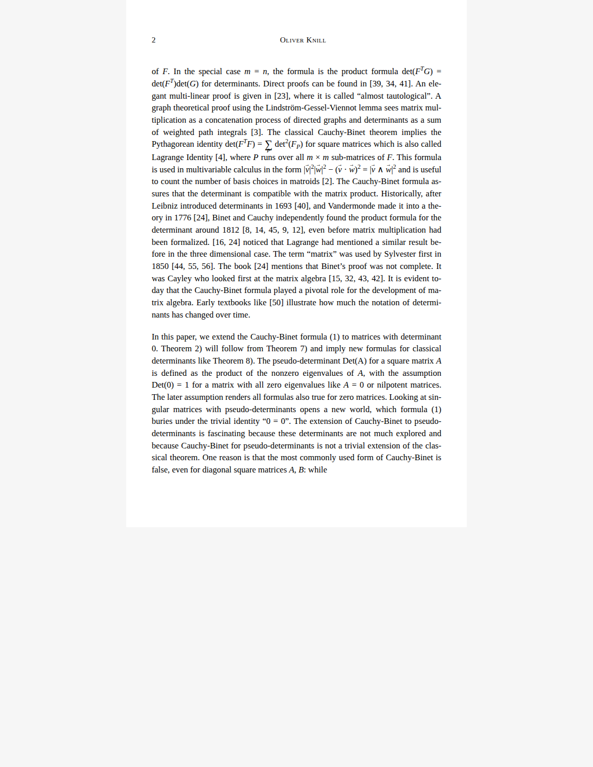2 Oliver Knill
of F. In the special case m = n, the formula is the product formula det(FTG) = det(FT)det(G) for determinants. Direct proofs can be found in [39, 34, 41]. An elegant multi-linear proof is given in [23], where it is called “almost tautological”. A graph theoretical proof using the Lindström-Gessel-Viennot lemma sees matrix multiplication as a concatenation process of directed graphs and determinants as a sum of weighted path integrals [3]. The classical Cauchy-Binet theorem implies the Pythagorean identity det(FTF) = ∑P det2(FP) for square matrices which is also called Lagrange Identity [4], where P runs over all m × m sub-matrices of F. This formula is used in multivariable calculus in the form |v|2|w|2 − (v · w)2 = |v ∧ w|2 and is useful to count the number of basis choices in matroids [2]. The Cauchy-Binet formula assures that the determinant is compatible with the matrix product. Historically, after Leibniz introduced determinants in 1693 [40], and Vandermonde made it into a theory in 1776 [24], Binet and Cauchy independently found the product formula for the determinant around 1812 [8, 14, 45, 9, 12], even before matrix multiplication had been formalized. [16, 24] noticed that Lagrange had mentioned a similar result before in the three dimensional case. The term “matrix” was used by Sylvester first in 1850 [44, 55, 56]. The book [24] mentions that Binet’s proof was not complete. It was Cayley who looked first at the matrix algebra [15, 32, 43, 42]. It is evident today that the Cauchy-Binet formula played a pivotal role for the development of matrix algebra. Early textbooks like [50] illustrate how much the notation of determinants has changed over time.
In this paper, we extend the Cauchy-Binet formula (1) to matrices with determinant 0. Theorem 2) will follow from Theorem 7) and imply new formulas for classical determinants like Theorem 8). The pseudo-determinant Det(A) for a square matrix A is defined as the product of the nonzero eigenvalues of A, with the assumption Det(0) = 1 for a matrix with all zero eigenvalues like A = 0 or nilpotent matrices. The later assumption renders all formulas also true for zero matrices. Looking at singular matrices with pseudo-determinants opens a new world, which formula (1) buries under the trivial identity “0 = 0”. The extension of Cauchy-Binet to pseudo-determinants is fascinating because these determinants are not much explored and because Cauchy-Binet for pseudo-determinants is not a trivial extension of the classical theorem. One reason is that the most commonly used form of Cauchy-Binet is false, even for diagonal square matrices A, B: while